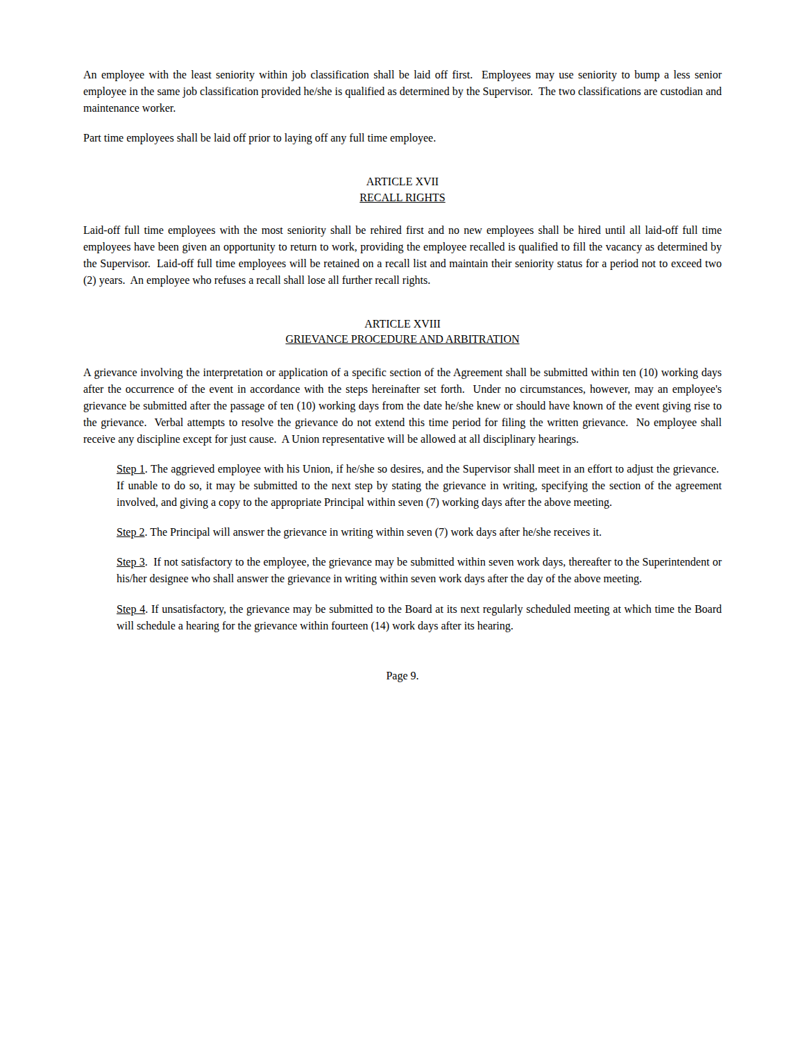An employee with the least seniority within job classification shall be laid off first. Employees may use seniority to bump a less senior employee in the same job classification provided he/she is qualified as determined by the Supervisor. The two classifications are custodian and maintenance worker.
Part time employees shall be laid off prior to laying off any full time employee.
ARTICLE XVII RECALL RIGHTS
Laid-off full time employees with the most seniority shall be rehired first and no new employees shall be hired until all laid-off full time employees have been given an opportunity to return to work, providing the employee recalled is qualified to fill the vacancy as determined by the Supervisor. Laid-off full time employees will be retained on a recall list and maintain their seniority status for a period not to exceed two (2) years. An employee who refuses a recall shall lose all further recall rights.
ARTICLE XVIII GRIEVANCE PROCEDURE AND ARBITRATION
A grievance involving the interpretation or application of a specific section of the Agreement shall be submitted within ten (10) working days after the occurrence of the event in accordance with the steps hereinafter set forth. Under no circumstances, however, may an employee's grievance be submitted after the passage of ten (10) working days from the date he/she knew or should have known of the event giving rise to the grievance. Verbal attempts to resolve the grievance do not extend this time period for filing the written grievance. No employee shall receive any discipline except for just cause. A Union representative will be allowed at all disciplinary hearings.
Step 1. The aggrieved employee with his Union, if he/she so desires, and the Supervisor shall meet in an effort to adjust the grievance. If unable to do so, it may be submitted to the next step by stating the grievance in writing, specifying the section of the agreement involved, and giving a copy to the appropriate Principal within seven (7) working days after the above meeting.
Step 2. The Principal will answer the grievance in writing within seven (7) work days after he/she receives it.
Step 3. If not satisfactory to the employee, the grievance may be submitted within seven work days, thereafter to the Superintendent or his/her designee who shall answer the grievance in writing within seven work days after the day of the above meeting.
Step 4. If unsatisfactory, the grievance may be submitted to the Board at its next regularly scheduled meeting at which time the Board will schedule a hearing for the grievance within fourteen (14) work days after its hearing.
Page 9.